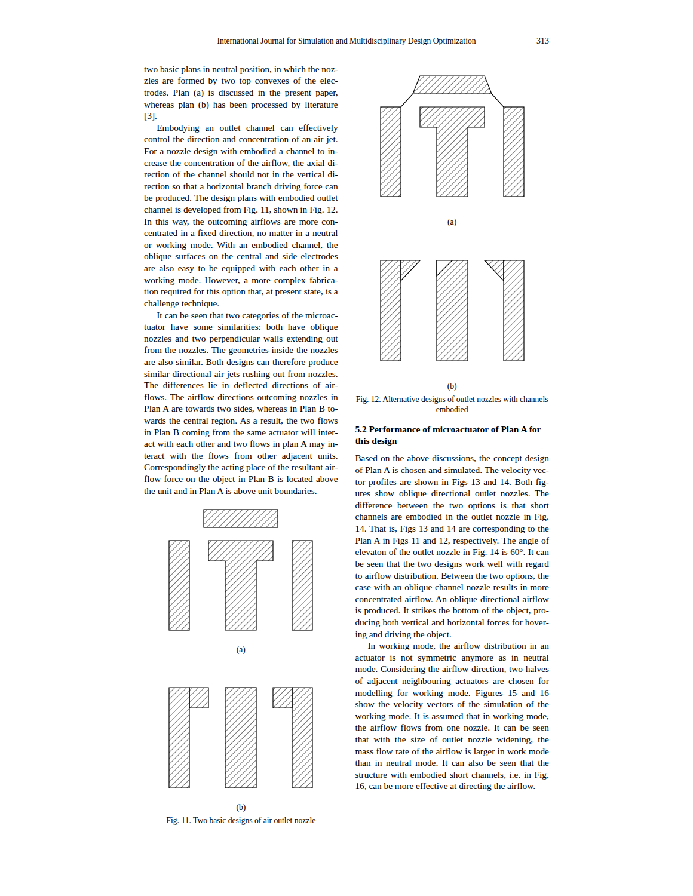International Journal for Simulation and Multidisciplinary Design Optimization
313
two basic plans in neutral position, in which the nozzles are formed by two top convexes of the electrodes. Plan (a) is discussed in the present paper, whereas plan (b) has been processed by literature [3].
Embodying an outlet channel can effectively control the direction and concentration of an air jet. For a nozzle design with embodied a channel to increase the concentration of the airflow, the axial direction of the channel should not in the vertical direction so that a horizontal branch driving force can be produced. The design plans with embodied outlet channel is developed from Fig. 11, shown in Fig. 12. In this way, the outcoming airflows are more concentrated in a fixed direction, no matter in a neutral or working mode. With an embodied channel, the oblique surfaces on the central and side electrodes are also easy to be equipped with each other in a working mode. However, a more complex fabrication required for this option that, at present state, is a challenge technique.
It can be seen that two categories of the microactuator have some similarities: both have oblique nozzles and two perpendicular walls extending out from the nozzles. The geometries inside the nozzles are also similar. Both designs can therefore produce similar directional air jets rushing out from nozzles. The differences lie in deflected directions of airflows. The airflow directions outcoming nozzles in Plan A are towards two sides, whereas in Plan B towards the central region. As a result, the two flows in Plan B coming from the same actuator will interact with each other and two flows in plan A may interact with the flows from other adjacent units. Correspondingly the acting place of the resultant airflow force on the object in Plan B is located above the unit and in Plan A is above unit boundaries.
(a)
(b)
Fig. 11. Two basic designs of air outlet nozzle
(a)
(b)
Fig. 12. Alternative designs of outlet nozzles with channels embodied
5.2 Performance of microactuator of Plan A for this design
Based on the above discussions, the concept design of Plan A is chosen and simulated. The velocity vector profiles are shown in Figs 13 and 14. Both figures show oblique directional outlet nozzles. The difference between the two options is that short channels are embodied in the outlet nozzle in Fig. 14. That is, Figs 13 and 14 are corresponding to the Plan A in Figs 11 and 12, respectively. The angle of elevaton of the outlet nozzle in Fig. 14 is 60°. It can be seen that the two designs work well with regard to airflow distribution. Between the two options, the case with an oblique channel nozzle results in more concentrated airflow. An oblique directional airflow is produced. It strikes the bottom of the object, producing both vertical and horizontal forces for hovering and driving the object.
In working mode, the airflow distribution in an actuator is not symmetric anymore as in neutral mode. Considering the airflow direction, two halves of adjacent neighbouring actuators are chosen for modelling for working mode. Figures 15 and 16 show the velocity vectors of the simulation of the working mode. It is assumed that in working mode, the airflow flows from one nozzle. It can be seen that with the size of outlet nozzle widening, the mass flow rate of the airflow is larger in work mode than in neutral mode. It can also be seen that the structure with embodied short channels, i.e. in Fig. 16, can be more effective at directing the airflow.